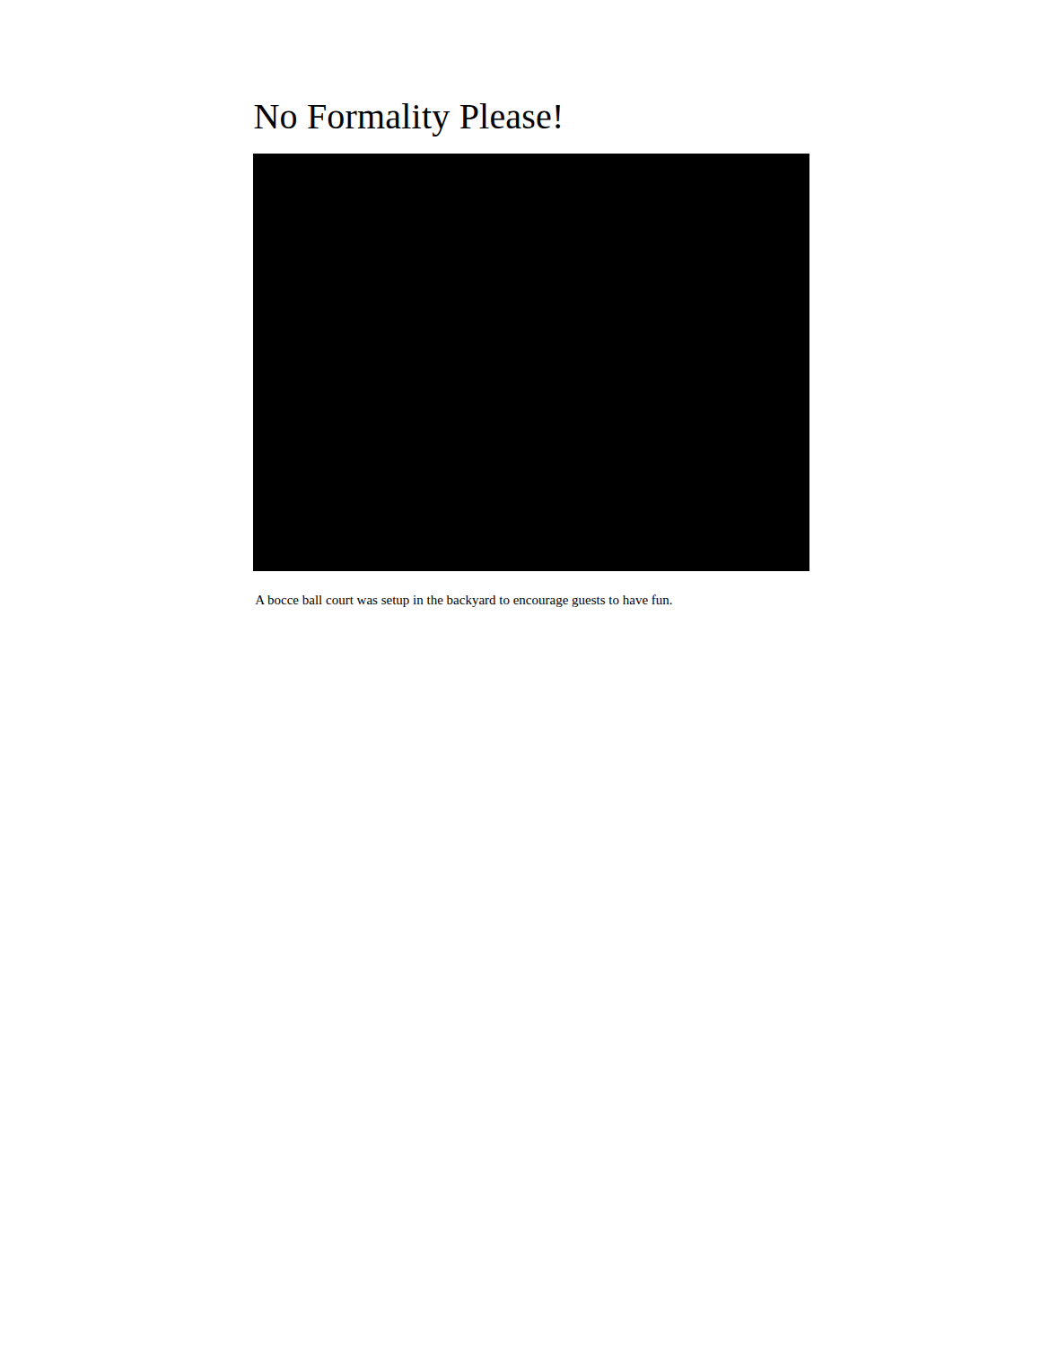No Formality Please!
A bocce ball court was setup in the backyard to encourage guests to have fun.